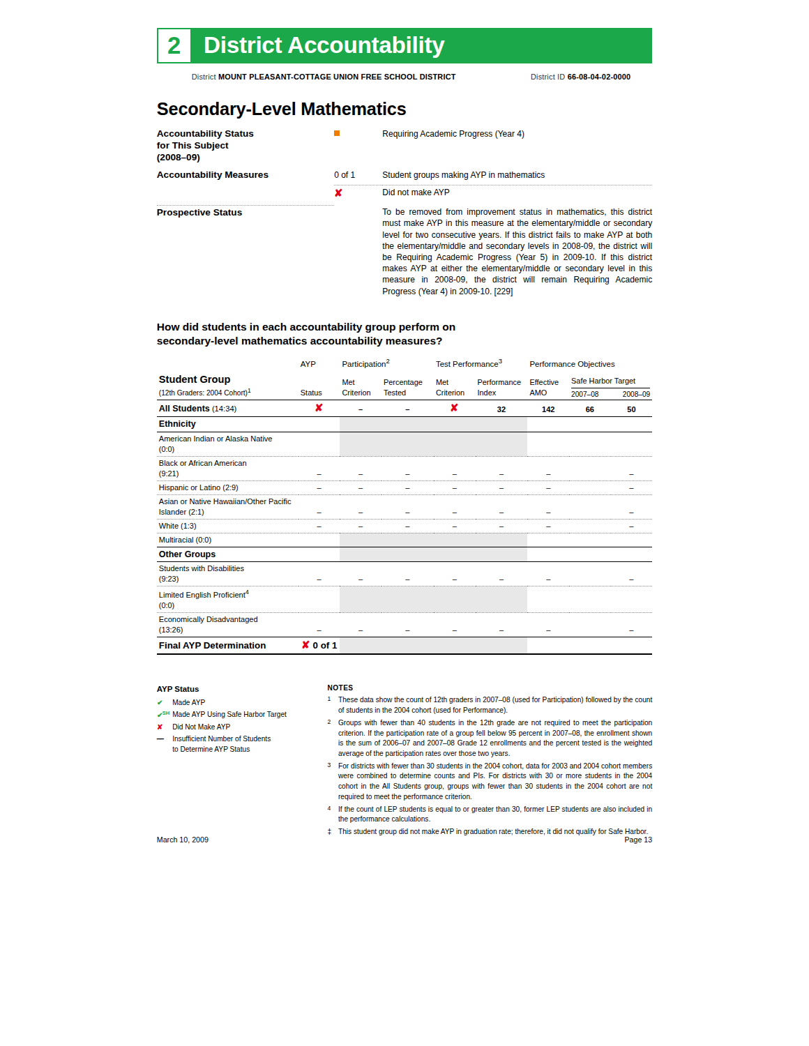2
District Accountability
District MOUNT PLEASANT-COTTAGE UNION FREE SCHOOL DISTRICT District ID 66-08-04-02-0000
Secondary-Level Mathematics
| Accountability Status for This Subject (2008–09) | | Requiring Academic Progress (Year 4) |
| Accountability Measures | 0 of 1 | Student groups making AYP in mathematics |
| ✘ | Did not make AYP |
| Prospective Status | | To be removed from improvement status in mathematics, this district must make AYP in this measure at the elementary/middle or secondary level for two consecutive years. If this district fails to make AYP at both the elementary/middle and secondary levels in 2008-09, the district will be Requiring Academic Progress (Year 5) in 2009-10. If this district makes AYP at either the elementary/middle or secondary level in this measure in 2008-09, the district will remain Requiring Academic Progress (Year 4) in 2009-10. [229] |
How did students in each accountability group perform on
secondary-level mathematics accountability measures?
| | AYP | Participation 2 | Test Performance 3 | Performance Objectives |
| --- | --- | --- | --- | --- |
| Student Group (12th Graders: 2004 Cohort) 1 | Status | Met Criterion | Percentage Tested | Met Criterion | Performance Index | Effective AMO | Safe Harbor Target 2007–08 2008–09 |
| All Students (14:34) | ✘ | – | – | ✘ | 32 | 142 | 66 | 50 |
| Ethnicity | | | | | | | | |
| American Indian or Alaska Native (0:0) | | | | | | | | |
| Black or African American (9:21) | – | – | – | – | – | – | | – |
| Hispanic or Latino (2:9) | – | – | – | – | – | – | | – |
| Asian or Native Hawaiian/Other Pacific Islander (2:1) | – | – | – | – | – | – | | – |
| White (1:3) | – | – | – | – | – | – | | – |
| Multiracial (0:0) | | | | | | | | |
| Other Groups | | | | | | | | |
| Students with Disabilities (9:23) | – | – | – | – | – | – | | – |
| Limited English Proficient 4 (0:0) | | | | | | | | |
| Economically Disadvantaged (13:26) | – | – | – | – | – | – | | – |
| Final AYP Determination | ✘ 0 of 1 | | | | | | | |
AYP Status
| ✔ | Made AYP |
| ✔ SH | Made AYP Using Safe Harbor Target |
| ✘ | Did Not Make AYP |
| — | Insufficient Number of Students to Determine AYP Status |
NOTES
1 These data show the count of 12th graders in 2007–08 (used for Participation) followed by the count of students in the 2004 cohort (used for Performance).
2 Groups with fewer than 40 students in the 12th grade are not required to meet the participation criterion. If the participation rate of a group fell below 95 percent in 2007–08, the enrollment shown is the sum of 2006–07 and 2007–08 Grade 12 enrollments and the percent tested is the weighted average of the participation rates over those two years.
3 For districts with fewer than 30 students in the 2004 cohort, data for 2003 and 2004 cohort members were combined to determine counts and PIs. For districts with 30 or more students in the 2004 cohort in the All Students group, groups with fewer than 30 students in the 2004 cohort are not required to meet the performance criterion.
4 If the count of LEP students is equal to or greater than 30, former LEP students are also included in the performance calculations.
‡This student group did not make AYP in graduation rate; therefore, it did not qualify for Safe Harbor.
March 10, 2009
Page 13